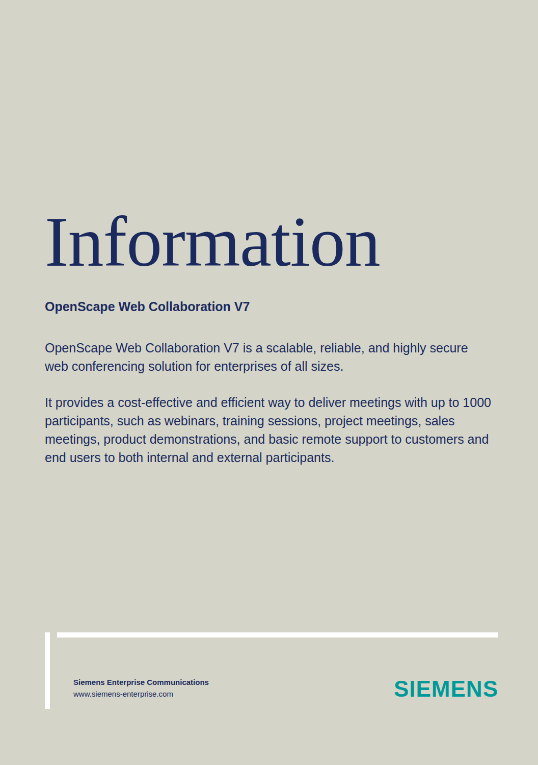Information
OpenScape Web Collaboration V7
OpenScape Web Collaboration V7 is a scalable, reliable, and highly secure web conferencing solution for enterprises of all sizes.
It provides a cost-effective and efficient way to deliver meetings with up to 1000 participants, such as webinars, training sessions, project meetings, sales meetings, product demonstrations, and basic remote support to customers and end users to both internal and external participants.
Siemens Enterprise Communications
www.siemens-enterprise.com
SIEMENS